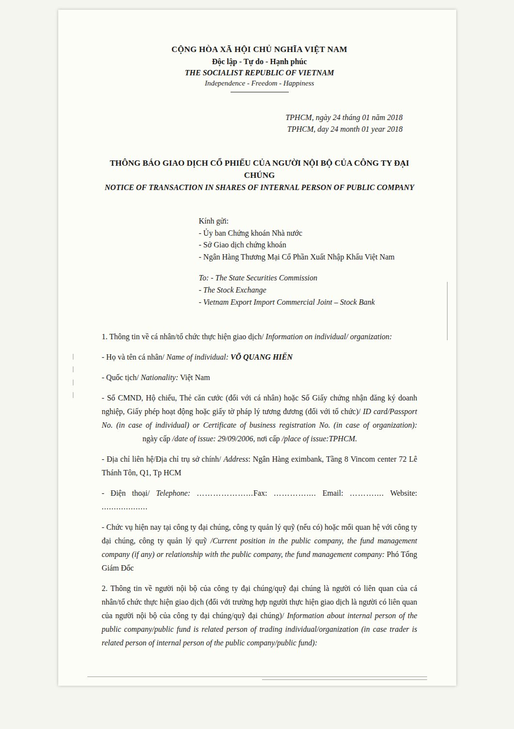CỘNG HÒA XÃ HỘI CHỦ NGHĨA VIỆT NAM
Độc lập - Tự do - Hạnh phúc
THE SOCIALIST REPUBLIC OF VIETNAM
Independence - Freedom - Happiness
TPHCM, ngày 24 tháng 01 năm 2018
TPHCM, day 24 month 01 year 2018
THÔNG BÁO GIAO DỊCH CỔ PHIẾU CỦA NGƯỜI NỘI BỘ CỦA CÔNG TY ĐẠI CHÚNG
NOTICE OF TRANSACTION IN SHARES OF INTERNAL PERSON OF PUBLIC COMPANY
Kính gửi: - Ủy ban Chứng khoán Nhà nước
- Sở Giao dịch chứng khoán
- Ngân Hàng Thương Mại Cổ Phần Xuất Nhập Khẩu Việt Nam
To: - The State Securities Commission
- The Stock Exchange
- Vietnam Export Import Commercial Joint – Stock Bank
1. Thông tin về cá nhân/tổ chức thực hiện giao dịch/ Information on individual/ organization:
- Họ và tên cá nhân/ Name of individual: VÕ QUANG HIẾN
- Quốc tịch/ Nationality: Việt Nam
- Số CMND, Hộ chiếu, Thẻ căn cước (đối với cá nhân) hoặc Số Giấy chứng nhận đăng ký doanh nghiệp, Giấy phép hoạt động hoặc giấy tờ pháp lý tương đương (đối với tổ chức)/ ID card/Passport No. (in case of individual) or Certificate of business registration No. (in case of organization): ngày cấp /date of issue: 29/09/2006, nơi cấp /place of issue:TPHCM.
- Địa chỉ liên hệ/Địa chỉ trụ sở chính/ Address: Ngân Hàng eximbank, Tầng 8 Vincom center 72 Lê Thánh Tôn, Q1, Tp HCM
- Điện thoại/ Telephone: ………………... Fax: ………….... Email: ……….... Website: ...................
- Chức vụ hiện nay tại công ty đại chúng, công ty quản lý quỹ (nếu có) hoặc mối quan hệ với công ty đại chúng, công ty quản lý quỹ /Current position in the public company, the fund management company (if any) or relationship with the public company, the fund management company: Phó Tổng Giám Đốc
2. Thông tin về người nội bộ của công ty đại chúng/quỹ đại chúng là người có liên quan của cá nhân/tổ chức thực hiện giao dịch (đối với trường hợp người thực hiện giao dịch là người có liên quan của người nội bộ của công ty đại chúng/quỹ đại chúng)/ Information about internal person of the public company/public fund is related person of trading individual/organization (in case trader is related person of internal person of the public company/public fund):
|
|
|
|